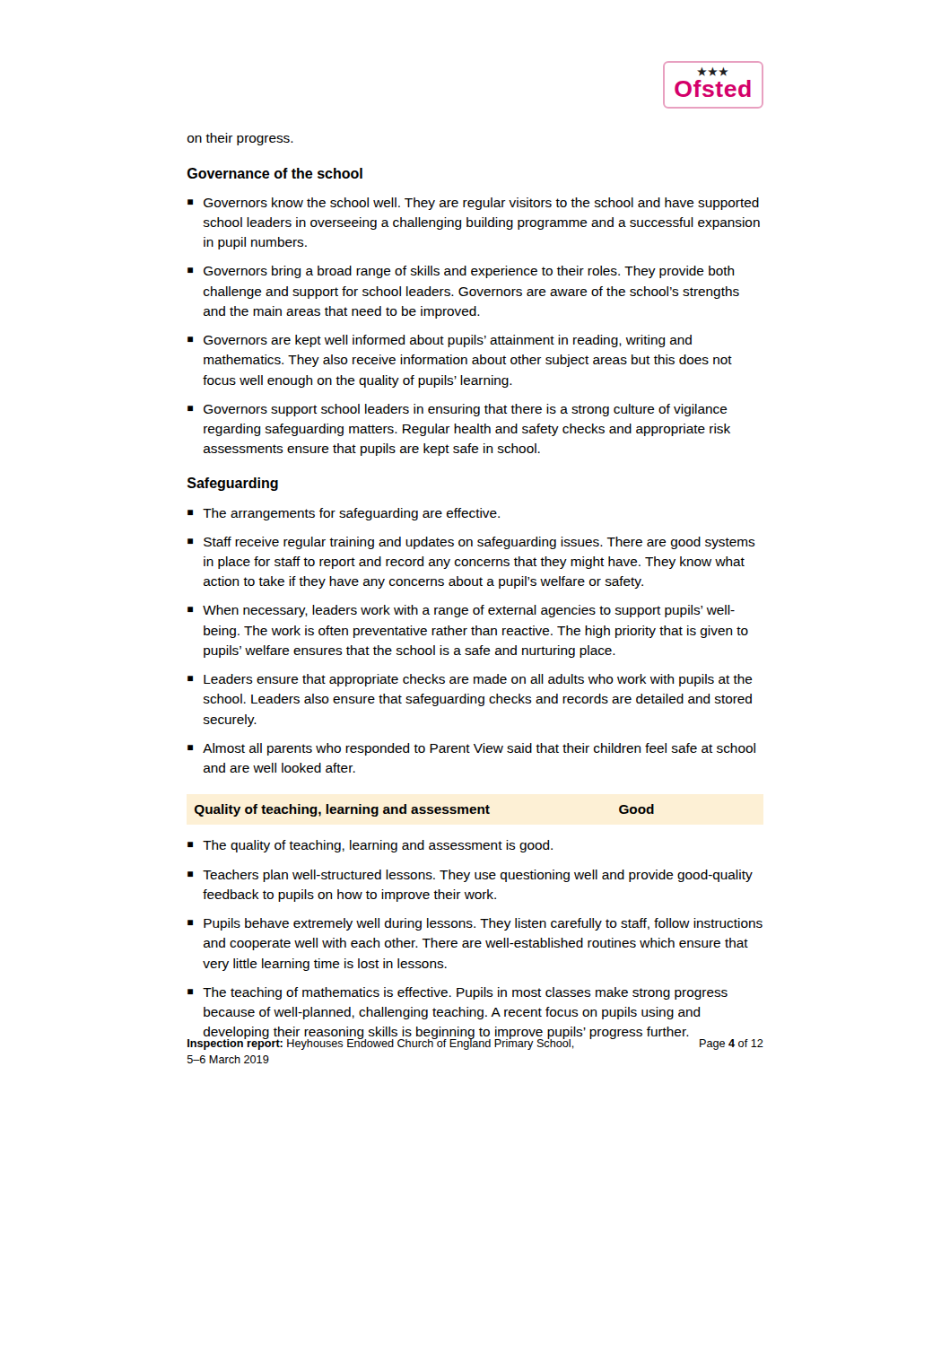★★★
Ofsted
on their progress.
Governance of the school
Governors know the school well. They are regular visitors to the school and have supported school leaders in overseeing a challenging building programme and a successful expansion in pupil numbers.
Governors bring a broad range of skills and experience to their roles. They provide both challenge and support for school leaders. Governors are aware of the school’s strengths and the main areas that need to be improved.
Governors are kept well informed about pupils’ attainment in reading, writing and mathematics. They also receive information about other subject areas but this does not focus well enough on the quality of pupils’ learning.
Governors support school leaders in ensuring that there is a strong culture of vigilance regarding safeguarding matters. Regular health and safety checks and appropriate risk assessments ensure that pupils are kept safe in school.
Safeguarding
The arrangements for safeguarding are effective.
Staff receive regular training and updates on safeguarding issues. There are good systems in place for staff to report and record any concerns that they might have. They know what action to take if they have any concerns about a pupil’s welfare or safety.
When necessary, leaders work with a range of external agencies to support pupils’ well-being. The work is often preventative rather than reactive. The high priority that is given to pupils’ welfare ensures that the school is a safe and nurturing place.
Leaders ensure that appropriate checks are made on all adults who work with pupils at the school. Leaders also ensure that safeguarding checks and records are detailed and stored securely.
Almost all parents who responded to Parent View said that their children feel safe at school and are well looked after.
Quality of teaching, learning and assessment Good
The quality of teaching, learning and assessment is good.
Teachers plan well-structured lessons. They use questioning well and provide good-quality feedback to pupils on how to improve their work.
Pupils behave extremely well during lessons. They listen carefully to staff, follow instructions and cooperate well with each other. There are well-established routines which ensure that very little learning time is lost in lessons.
The teaching of mathematics is effective. Pupils in most classes make strong progress because of well-planned, challenging teaching. A recent focus on pupils using and developing their reasoning skills is beginning to improve pupils’ progress further.
Inspection report: Heyhouses Endowed Church of England Primary School,
5–6 March 2019
Page 4 of 12